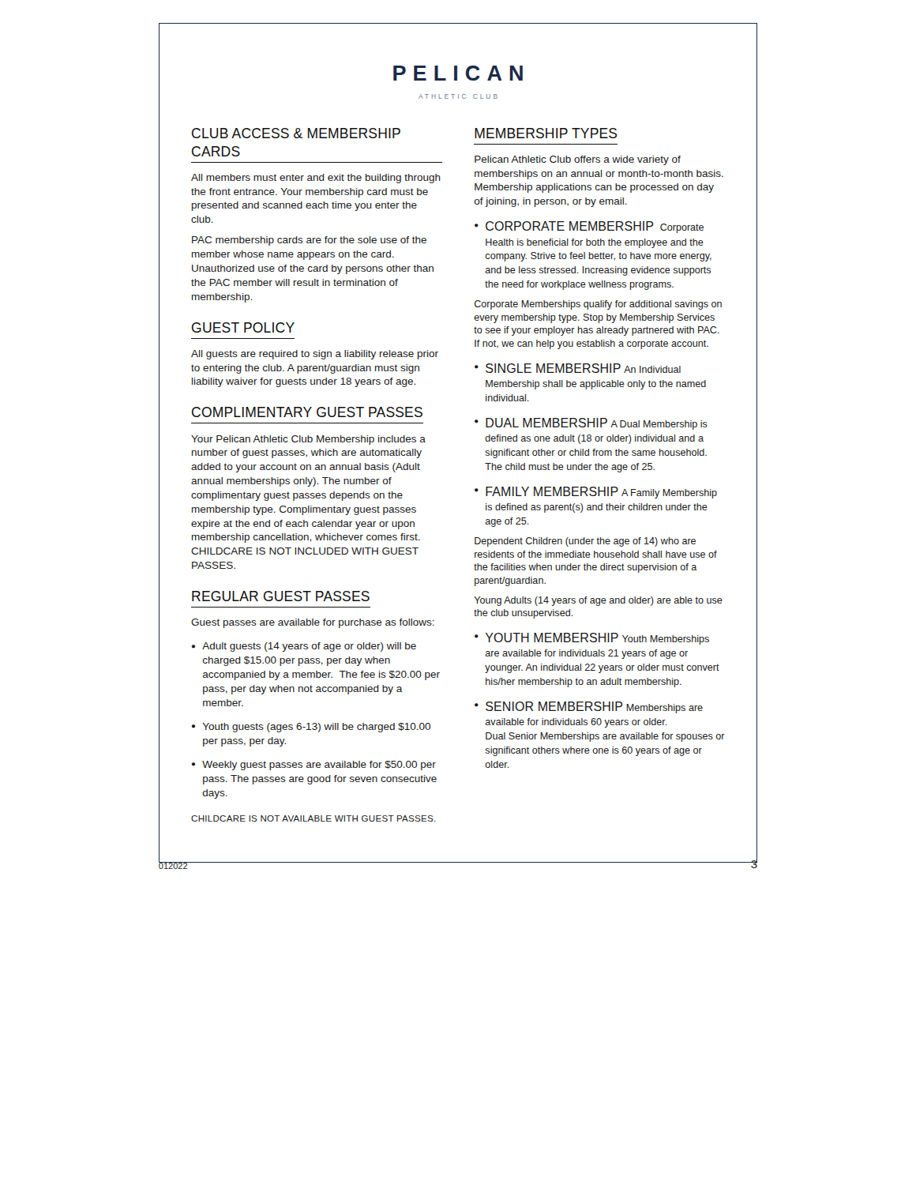PELICAN
ATHLETIC CLUB
CLUB ACCESS & MEMBERSHIP CARDS
All members must enter and exit the building through the front entrance. Your membership card must be presented and scanned each time you enter the club.
PAC membership cards are for the sole use of the member whose name appears on the card. Unauthorized use of the card by persons other than the PAC member will result in termination of membership.
GUEST POLICY
All guests are required to sign a liability release prior to entering the club. A parent/guardian must sign liability waiver for guests under 18 years of age.
COMPLIMENTARY GUEST PASSES
Your Pelican Athletic Club Membership includes a number of guest passes, which are automatically added to your account on an annual basis (Adult annual memberships only). The number of complimentary guest passes depends on the membership type. Complimentary guest passes expire at the end of each calendar year or upon membership cancellation, whichever comes first. CHILDCARE IS NOT INCLUDED WITH GUEST PASSES.
REGULAR GUEST PASSES
Guest passes are available for purchase as follows:
Adult guests (14 years of age or older) will be charged $15.00 per pass, per day when accompanied by a member. The fee is $20.00 per pass, per day when not accompanied by a member.
Youth guests (ages 6-13) will be charged $10.00 per pass, per day.
Weekly guest passes are available for $50.00 per pass. The passes are good for seven consecutive days.
CHILDCARE IS NOT AVAILABLE WITH GUEST PASSES.
MEMBERSHIP TYPES
Pelican Athletic Club offers a wide variety of memberships on an annual or month-to-month basis. Membership applications can be processed on day of joining, in person, or by email.
CORPORATE MEMBERSHIP Corporate Health is beneficial for both the employee and the company. Strive to feel better, to have more energy, and be less stressed. Increasing evidence supports the need for workplace wellness programs.
Corporate Memberships qualify for additional savings on every membership type. Stop by Membership Services to see if your employer has already partnered with PAC. If not, we can help you establish a corporate account.
SINGLE MEMBERSHIP An Individual Membership shall be applicable only to the named individual.
DUAL MEMBERSHIP A Dual Membership is defined as one adult (18 or older) individual and a significant other or child from the same household. The child must be under the age of 25.
FAMILY MEMBERSHIP A Family Membership is defined as parent(s) and their children under the age of 25.
Dependent Children (under the age of 14) who are residents of the immediate household shall have use of the facilities when under the direct supervision of a parent/guardian.
Young Adults (14 years of age and older) are able to use the club unsupervised.
YOUTH MEMBERSHIP Youth Memberships are available for individuals 21 years of age or younger. An individual 22 years or older must convert his/her membership to an adult membership.
SENIOR MEMBERSHIP Memberships are available for individuals 60 years or older.
Dual Senior Memberships are available for spouses or significant others where one is 60 years of age or older.
012022
3